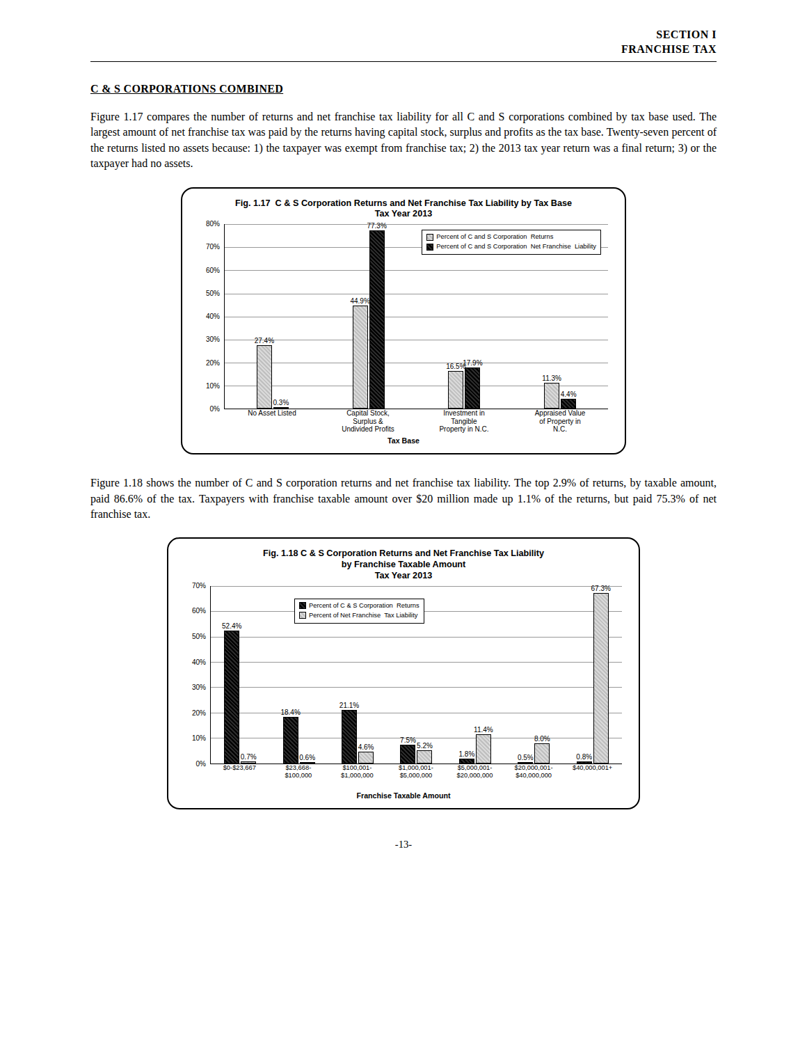SECTION I
FRANCHISE TAX
C & S CORPORATIONS COMBINED
Figure 1.17 compares the number of returns and net franchise tax liability for all C and S corporations combined by tax base used. The largest amount of net franchise tax was paid by the returns having capital stock, surplus and profits as the tax base. Twenty-seven percent of the returns listed no assets because: 1) the taxpayer was exempt from franchise tax; 2) the 2013 tax year return was a final return; 3) or the taxpayer had no assets.
Fig. 1.17 C & S Corporation Returns and Net Franchise Tax Liability by Tax Base
Tax Year 2013
80%
70%
60%
50%
40%
30%
20%
10%
0%
Percent of C and S Corporation Returns
Percent of C and S Corporation Net Franchise Liability
27.4%
0.3%
44.9%
77.3%
16.5%
17.9%
11.3%
4.4%
No Asset Listed
Capital Stock,
Surplus &
Undivided Profits
Investment in
Tangible
Property in N.C.
Appraised Value
of Property in
N.C.
Tax Base
Figure 1.18 shows the number of C and S corporation returns and net franchise tax liability. The top 2.9% of returns, by taxable amount, paid 86.6% of the tax. Taxpayers with franchise taxable amount over $20 million made up 1.1% of the returns, but paid 75.3% of net franchise tax.
Fig. 1.18 C & S Corporation Returns and Net Franchise Tax Liability
by Franchise Taxable Amount
Tax Year 2013
70%
60%
50%
40%
30%
20%
10%
0%
Percent of C & S Corporation Returns
Percent of Net Franchise Tax Liability
52.4%
0.7%
18.4%
0.6%
21.1%
4.6%
7.5%
5.2%
1.8%
11.4%
0.5%
8.0%
0.8%
67.3%
$0-$23,667
$23,668-
$100,000
$100,001-
$1,000,000
$1,000,001-
$5,000,000
$5,000,001-
$20,000,000
$20,000,001-
$40,000,000
$40,000,001+
Franchise Taxable Amount
-13-